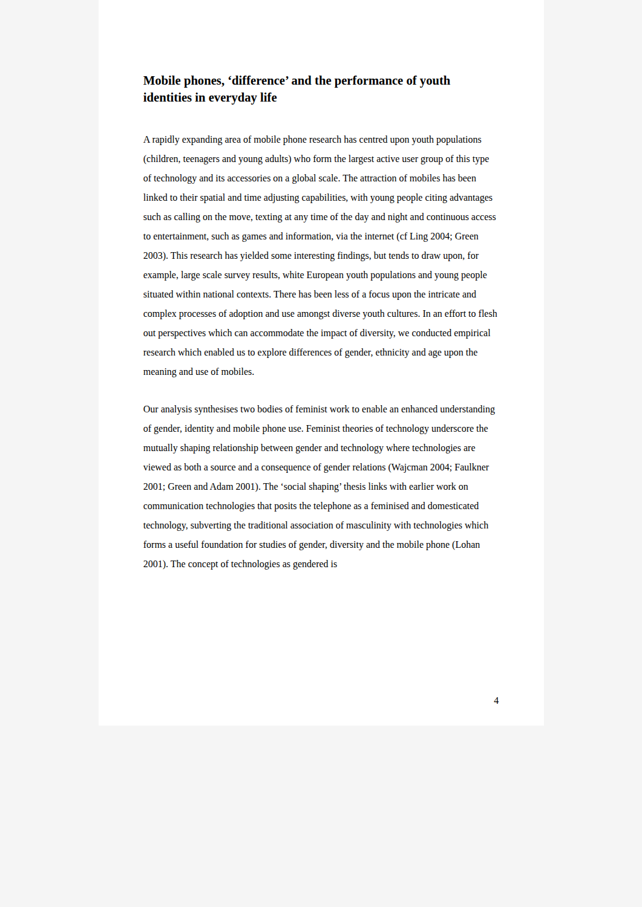Mobile phones, ‘difference’ and the performance of youth identities in everyday life
A rapidly expanding area of mobile phone research has centred upon youth populations (children, teenagers and young adults) who form the largest active user group of this type of technology and its accessories on a global scale. The attraction of mobiles has been linked to their spatial and time adjusting capabilities, with young people citing advantages such as calling on the move, texting at any time of the day and night and continuous access to entertainment, such as games and information, via the internet (cf Ling 2004; Green 2003). This research has yielded some interesting findings, but tends to draw upon, for example, large scale survey results, white European youth populations and young people situated within national contexts. There has been less of a focus upon the intricate and complex processes of adoption and use amongst diverse youth cultures. In an effort to flesh out perspectives which can accommodate the impact of diversity, we conducted empirical research which enabled us to explore differences of gender, ethnicity and age upon the meaning and use of mobiles.
Our analysis synthesises two bodies of feminist work to enable an enhanced understanding of gender, identity and mobile phone use. Feminist theories of technology underscore the mutually shaping relationship between gender and technology where technologies are viewed as both a source and a consequence of gender relations (Wajcman 2004; Faulkner 2001; Green and Adam 2001). The ‘social shaping’ thesis links with earlier work on communication technologies that posits the telephone as a feminised and domesticated technology, subverting the traditional association of masculinity with technologies which forms a useful foundation for studies of gender, diversity and the mobile phone (Lohan 2001). The concept of technologies as gendered is
4